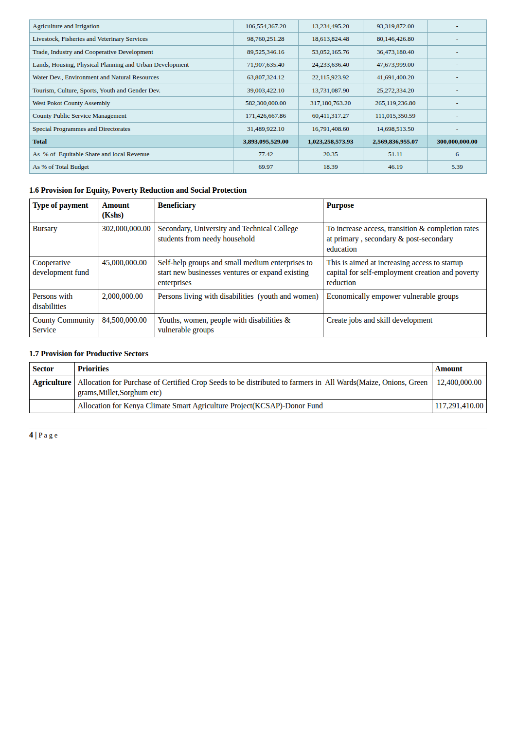| Agriculture and Irrigation | 106,554,367.20 | 13,234,495.20 | 93,319,872.00 | - |
| Livestock, Fisheries and Veterinary Services | 98,760,251.28 | 18,613,824.48 | 80,146,426.80 | - |
| Trade, Industry and Cooperative Development | 89,525,346.16 | 53,052,165.76 | 36,473,180.40 | - |
| Lands, Housing, Physical Planning and Urban Development | 71,907,635.40 | 24,233,636.40 | 47,673,999.00 | - |
| Water Dev., Environment and Natural Resources | 63,807,324.12 | 22,115,923.92 | 41,691,400.20 | - |
| Tourism, Culture, Sports, Youth and Gender Dev. | 39,003,422.10 | 13,731,087.90 | 25,272,334.20 | - |
| West Pokot County Assembly | 582,300,000.00 | 317,180,763.20 | 265,119,236.80 | - |
| County Public Service Management | 171,426,667.86 | 60,411,317.27 | 111,015,350.59 | - |
| Special Programmes and Directorates | 31,489,922.10 | 16,791,408.60 | 14,698,513.50 | - |
| Total | 3,893,095,529.00 | 1,023,258,573.93 | 2,569,836,955.07 | 300,000,000.00 |
| As % of Equitable Share and local Revenue | 77.42 | 20.35 | 51.11 | 6 |
| As % of Total Budget | 69.97 | 18.39 | 46.19 | 5.39 |
1.6 Provision for Equity, Poverty Reduction and Social Protection
| Type of payment | Amount (Kshs) | Beneficiary | Purpose |
| --- | --- | --- | --- |
| Bursary | 302,000,000.00 | Secondary, University and Technical College students from needy household | To increase access, transition & completion rates at primary , secondary & post-secondary education |
| Cooperative development fund | 45,000,000.00 | Self-help groups and small medium enterprises to start new businesses ventures or expand existing enterprises | This is aimed at increasing access to startup capital for self-employment creation and poverty reduction |
| Persons with disabilities | 2,000,000.00 | Persons living with disabilities (youth and women) | Economically empower vulnerable groups |
| County Community Service | 84,500,000.00 | Youths, women, people with disabilities & vulnerable groups | Create jobs and skill development |
1.7 Provision for Productive Sectors
| Sector | Priorities | Amount |
| --- | --- | --- |
| Agriculture | Allocation for Purchase of Certified Crop Seeds to be distributed to farmers in All Wards(Maize, Onions, Green grams,Millet,Sorghum etc) | 12,400,000.00 |
| | Allocation for Kenya Climate Smart Agriculture Project(KCSAP)-Donor Fund | 117,291,410.00 |
4 | P a g e